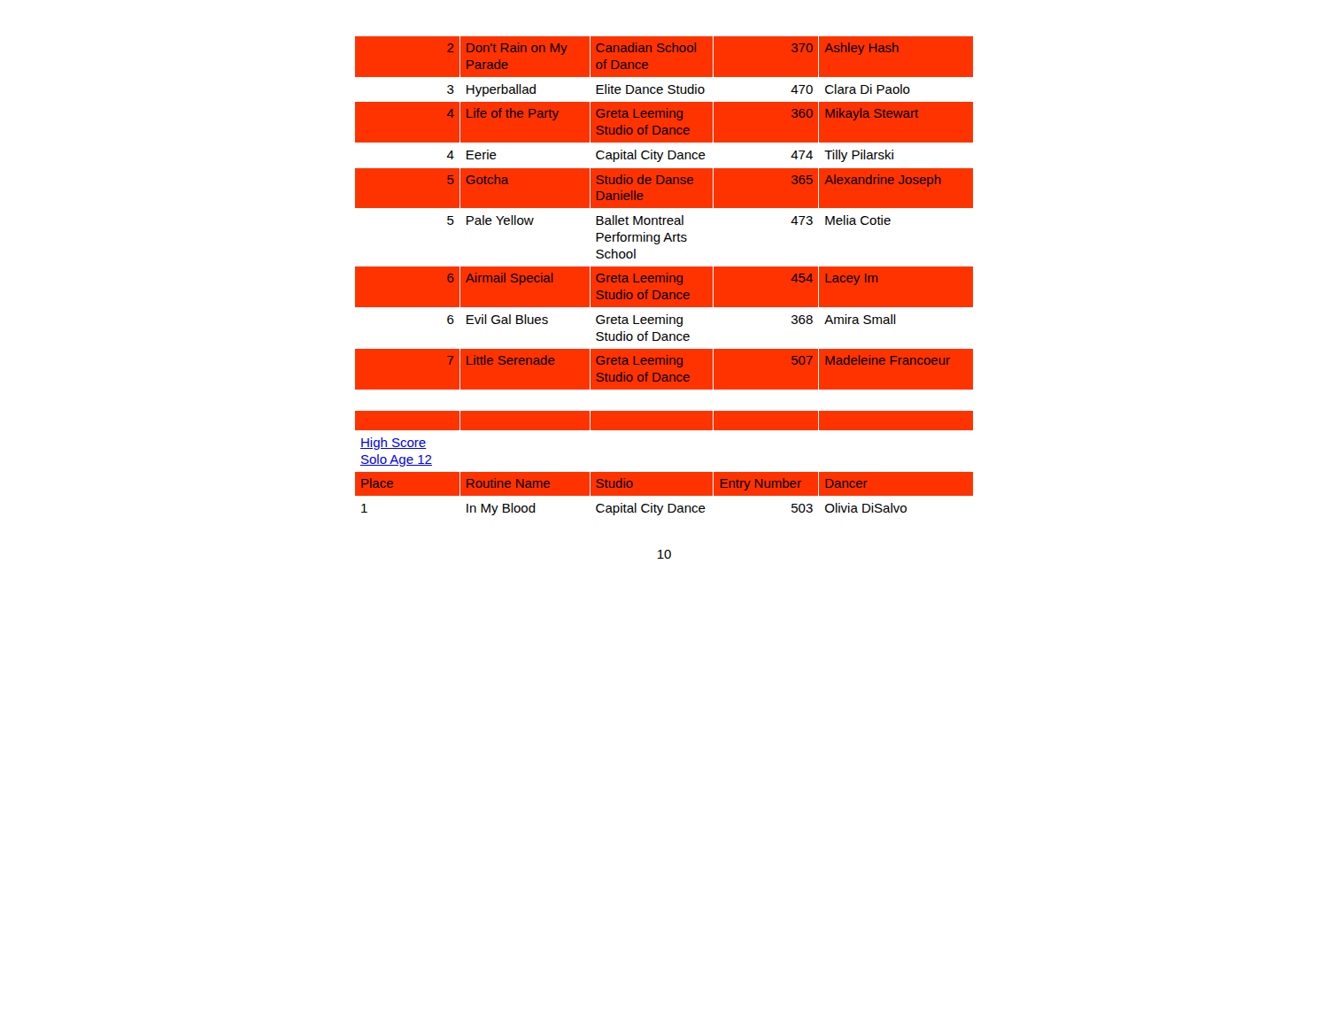| 2 | Don't Rain on My Parade | Canadian School of Dance | 370 | Ashley Hash |
| 3 | Hyperballad | Elite Dance Studio | 470 | Clara Di Paolo |
| 4 | Life of the Party | Greta Leeming Studio of Dance | 360 | Mikayla Stewart |
| 4 | Eerie | Capital City Dance | 474 | Tilly Pilarski |
| 5 | Gotcha | Studio de Danse Danielle | 365 | Alexandrine Joseph |
| 5 | Pale Yellow | Ballet Montreal Performing Arts School | 473 | Melia Cotie |
| 6 | Airmail Special | Greta Leeming Studio of Dance | 454 | Lacey Im |
| 6 | Evil Gal Blues | Greta Leeming Studio of Dance | 368 | Amira Small |
| 7 | Little Serenade | Greta Leeming Studio of Dance | 507 | Madeleine Francoeur |
| High Score Solo Age 12 | | | | |
| Place | Routine Name | Studio | Entry Number | Dancer |
| 1 | In My Blood | Capital City Dance | 503 | Olivia DiSalvo |
10